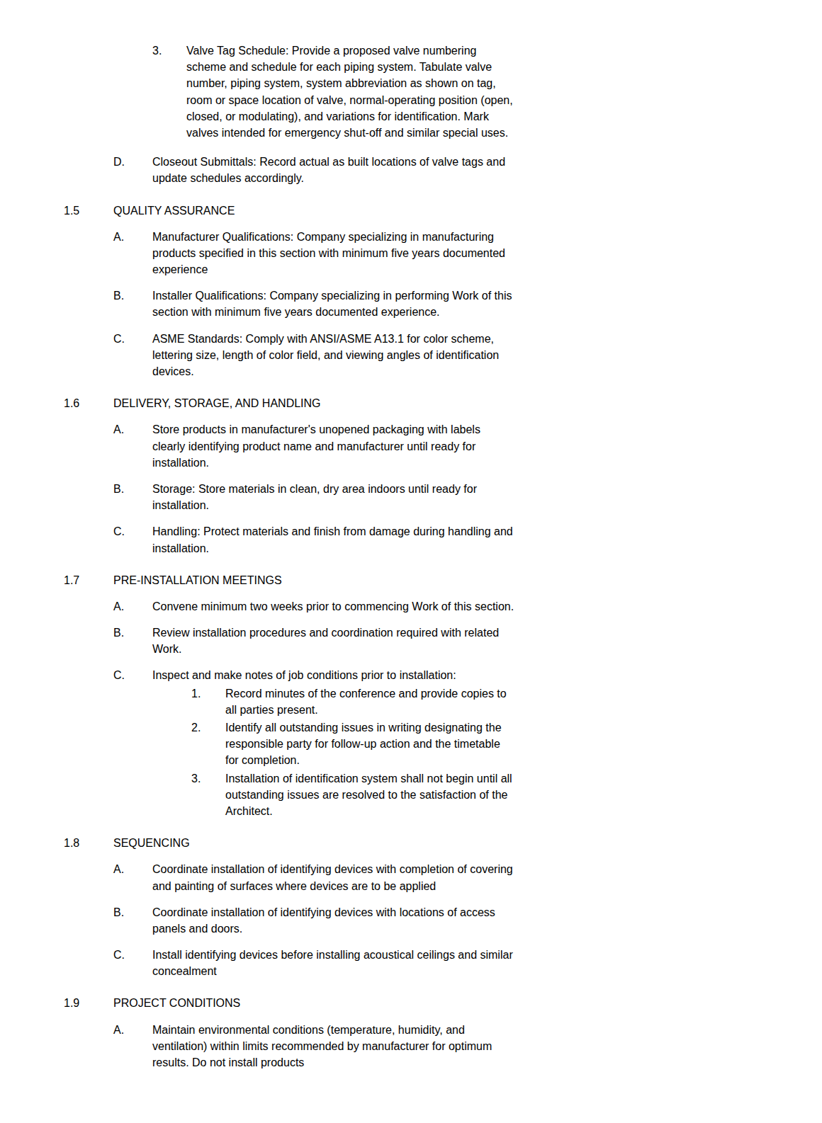3.
Valve Tag Schedule: Provide a proposed valve numbering scheme and schedule for each piping system. Tabulate valve number, piping system, system abbreviation as shown on tag, room or space location of valve, normal-operating position (open, closed, or modulating), and variations for identification. Mark valves intended for emergency shut-off and similar special uses.
D.
Closeout Submittals: Record actual as built locations of valve tags and update schedules accordingly.
1.5
QUALITY ASSURANCE
A.
Manufacturer Qualifications: Company specializing in manufacturing products specified in this section with minimum five years documented experience
B.
Installer Qualifications: Company specializing in performing Work of this section with minimum five years documented experience.
C.
ASME Standards: Comply with ANSI/ASME A13.1 for color scheme, lettering size, length of color field, and viewing angles of identification devices.
1.6
DELIVERY, STORAGE, AND HANDLING
A.
Store products in manufacturer's unopened packaging with labels clearly identifying product name and manufacturer until ready for installation.
B.
Storage: Store materials in clean, dry area indoors until ready for installation.
C.
Handling: Protect materials and finish from damage during handling and installation.
1.7
PRE-INSTALLATION MEETINGS
A.
Convene minimum two weeks prior to commencing Work of this section.
B.
Review installation procedures and coordination required with related Work.
C.
Inspect and make notes of job conditions prior to installation:
1.
Record minutes of the conference and provide copies to all parties present.
2.
Identify all outstanding issues in writing designating the responsible party for follow-up action and the timetable for completion.
3.
Installation of identification system shall not begin until all outstanding issues are resolved to the satisfaction of the Architect.
1.8
SEQUENCING
A.
Coordinate installation of identifying devices with completion of covering and painting of surfaces where devices are to be applied
B.
Coordinate installation of identifying devices with locations of access panels and doors.
C.
Install identifying devices before installing acoustical ceilings and similar concealment
1.9
PROJECT CONDITIONS
A.
Maintain environmental conditions (temperature, humidity, and ventilation) within limits recommended by manufacturer for optimum results. Do not install products